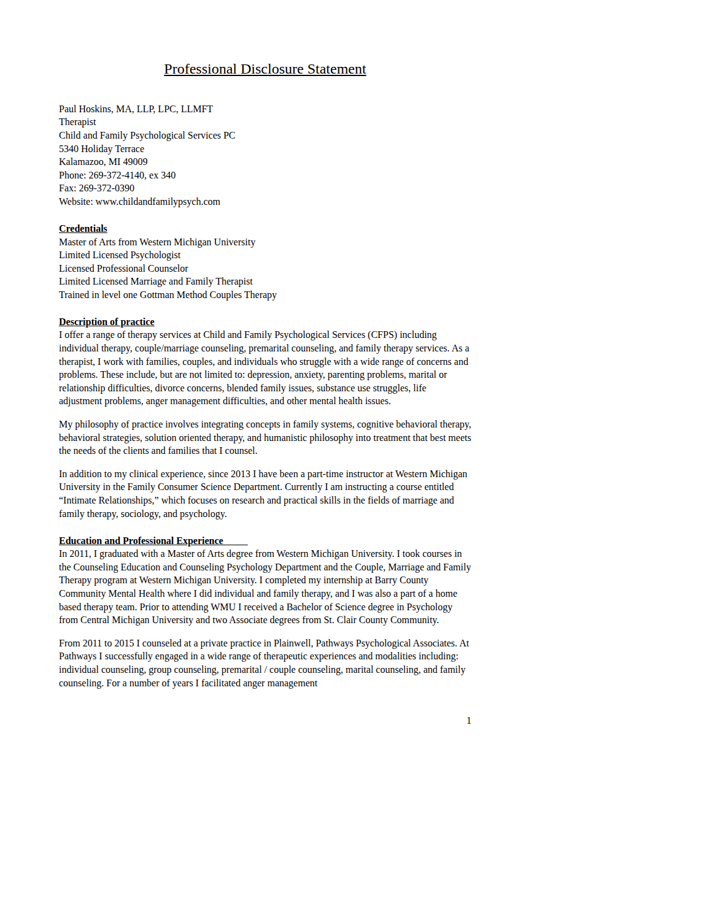Professional Disclosure Statement
Paul Hoskins, MA, LLP, LPC, LLMFT
Therapist
Child and Family Psychological Services PC
5340 Holiday Terrace
Kalamazoo, MI 49009
Phone: 269-372-4140, ex 340
Fax: 269-372-0390
Website: www.childandfamilypsych.com
Credentials
Master of Arts from Western Michigan University
Limited Licensed Psychologist
Licensed Professional Counselor
Limited Licensed Marriage and Family Therapist
Trained in level one Gottman Method Couples Therapy
Description of practice
I offer a range of therapy services at Child and Family Psychological Services (CFPS) including individual therapy, couple/marriage counseling, premarital counseling, and family therapy services. As a therapist, I work with families, couples, and individuals who struggle with a wide range of concerns and problems. These include, but are not limited to: depression, anxiety, parenting problems, marital or relationship difficulties, divorce concerns, blended family issues, substance use struggles, life adjustment problems, anger management difficulties, and other mental health issues.
My philosophy of practice involves integrating concepts in family systems, cognitive behavioral therapy, behavioral strategies, solution oriented therapy, and humanistic philosophy into treatment that best meets the needs of the clients and families that I counsel.
In addition to my clinical experience, since 2013 I have been a part-time instructor at Western Michigan University in the Family Consumer Science Department. Currently I am instructing a course entitled “Intimate Relationships,” which focuses on research and practical skills in the fields of marriage and family therapy, sociology, and psychology.
Education and Professional Experience
In 2011, I graduated with a Master of Arts degree from Western Michigan University. I took courses in the Counseling Education and Counseling Psychology Department and the Couple, Marriage and Family Therapy program at Western Michigan University. I completed my internship at Barry County Community Mental Health where I did individual and family therapy, and I was also a part of a home based therapy team. Prior to attending WMU I received a Bachelor of Science degree in Psychology from Central Michigan University and two Associate degrees from St. Clair County Community.
From 2011 to 2015 I counseled at a private practice in Plainwell, Pathways Psychological Associates. At Pathways I successfully engaged in a wide range of therapeutic experiences and modalities including: individual counseling, group counseling, premarital / couple counseling, marital counseling, and family counseling. For a number of years I facilitated anger management
1